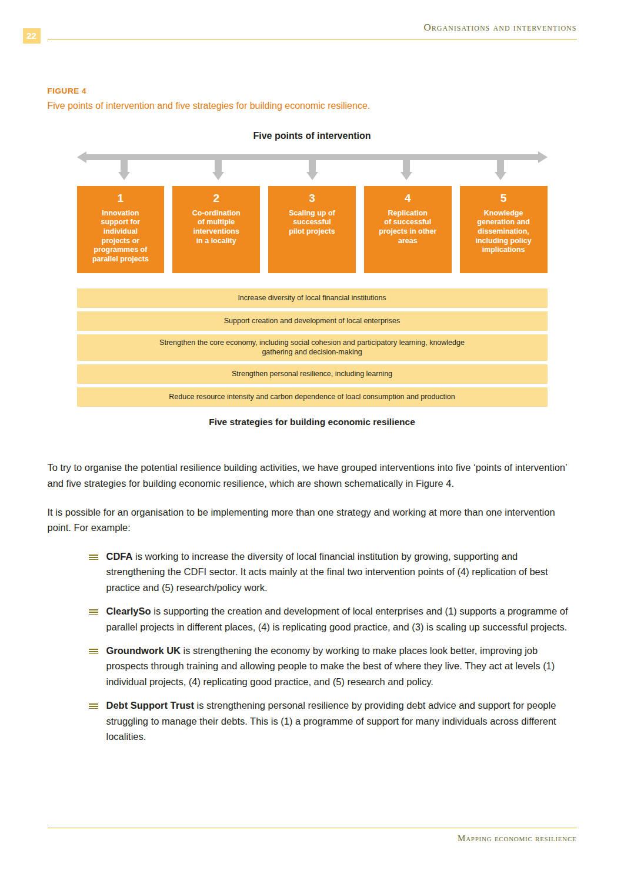22
Organisations and interventions
FIGURE 4
Five points of intervention and five strategies for building economic resilience.
Five points of intervention
1
Innovation
support for
individual
projects or
programmes of
parallel projects
2
Co-ordination
of multiple
interventions
in a locality
3
Scaling up of
successful
pilot projects
4
Replication
of successful
projects in other
areas
5
Knowledge
generation and
dissemination,
including policy
implications
Increase diversity of local financial institutions
Support creation and development of local enterprises
Strengthen the core economy, including social cohesion and participatory learning, knowledge
gathering and decision-making
Strengthen personal resilience, including learning
Reduce resource intensity and carbon dependence of loacl consumption and production
Five strategies for building economic resilience
To try to organise the potential resilience building activities, we have grouped interventions into five ‘points of intervention’ and five strategies for building economic resilience, which are shown schematically in Figure 4.
It is possible for an organisation to be implementing more than one strategy and working at more than one intervention point. For example:
CDFA is working to increase the diversity of local financial institution by growing, supporting and strengthening the CDFI sector. It acts mainly at the final two intervention points of (4) replication of best practice and (5) research/policy work.
ClearlySo is supporting the creation and development of local enterprises and (1) supports a programme of parallel projects in different places, (4) is replicating good practice, and (3) is scaling up successful projects.
Groundwork UK is strengthening the economy by working to make places look better, improving job prospects through training and allowing people to make the best of where they live. They act at levels (1) individual projects, (4) replicating good practice, and (5) research and policy.
Debt Support Trust is strengthening personal resilience by providing debt advice and support for people struggling to manage their debts. This is (1) a programme of support for many individuals across different localities.
Mapping economic resilience